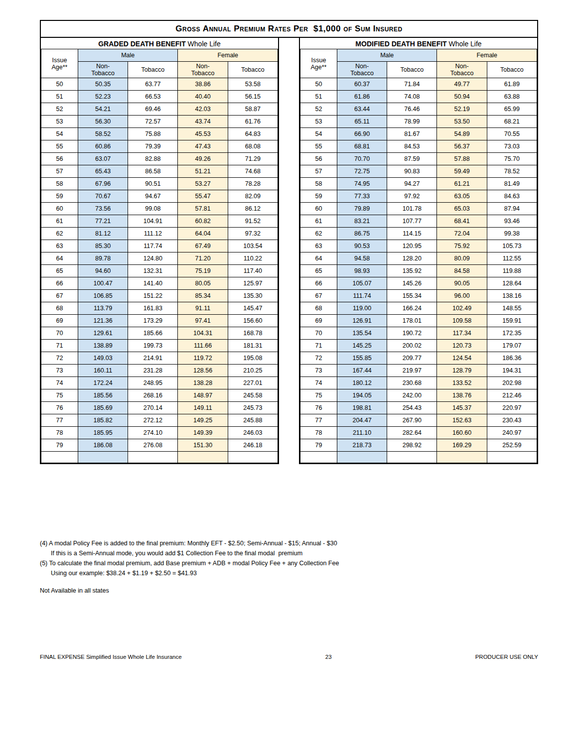Gross Annual Premium Rates Per $1,000 of Sum Insured
GRADED DEATH BENEFIT Whole Life
| Issue Age** | Male | Female |
| --- | --- | --- |
| Non- Tobacco | Tobacco | Non- Tobacco | Tobacco |
| 50 | 50.35 | 63.77 | 38.86 | 53.58 |
| 51 | 52.23 | 66.53 | 40.40 | 56.15 |
| 52 | 54.21 | 69.46 | 42.03 | 58.87 |
| 53 | 56.30 | 72.57 | 43.74 | 61.76 |
| 54 | 58.52 | 75.88 | 45.53 | 64.83 |
| 55 | 60.86 | 79.39 | 47.43 | 68.08 |
| 56 | 63.07 | 82.88 | 49.26 | 71.29 |
| 57 | 65.43 | 86.58 | 51.21 | 74.68 |
| 58 | 67.96 | 90.51 | 53.27 | 78.28 |
| 59 | 70.67 | 94.67 | 55.47 | 82.09 |
| 60 | 73.56 | 99.08 | 57.81 | 86.12 |
| 61 | 77.21 | 104.91 | 60.82 | 91.52 |
| 62 | 81.12 | 111.12 | 64.04 | 97.32 |
| 63 | 85.30 | 117.74 | 67.49 | 103.54 |
| 64 | 89.78 | 124.80 | 71.20 | 110.22 |
| 65 | 94.60 | 132.31 | 75.19 | 117.40 |
| 66 | 100.47 | 141.40 | 80.05 | 125.97 |
| 67 | 106.85 | 151.22 | 85.34 | 135.30 |
| 68 | 113.79 | 161.83 | 91.11 | 145.47 |
| 69 | 121.36 | 173.29 | 97.41 | 156.60 |
| 70 | 129.61 | 185.66 | 104.31 | 168.78 |
| 71 | 138.89 | 199.73 | 111.66 | 181.31 |
| 72 | 149.03 | 214.91 | 119.72 | 195.08 |
| 73 | 160.11 | 231.28 | 128.56 | 210.25 |
| 74 | 172.24 | 248.95 | 138.28 | 227.01 |
| 75 | 185.56 | 268.16 | 148.97 | 245.58 |
| 76 | 185.69 | 270.14 | 149.11 | 245.73 |
| 77 | 185.82 | 272.12 | 149.25 | 245.88 |
| 78 | 185.95 | 274.10 | 149.39 | 246.03 |
| 79 | 186.08 | 276.08 | 151.30 | 246.18 |
MODIFIED DEATH BENEFIT Whole Life
| Issue Age** | Male | Female |
| --- | --- | --- |
| Non- Tobacco | Tobacco | Non- Tobacco | Tobacco |
| 50 | 60.37 | 71.84 | 49.77 | 61.89 |
| 51 | 61.86 | 74.08 | 50.94 | 63.88 |
| 52 | 63.44 | 76.46 | 52.19 | 65.99 |
| 53 | 65.11 | 78.99 | 53.50 | 68.21 |
| 54 | 66.90 | 81.67 | 54.89 | 70.55 |
| 55 | 68.81 | 84.53 | 56.37 | 73.03 |
| 56 | 70.70 | 87.59 | 57.88 | 75.70 |
| 57 | 72.75 | 90.83 | 59.49 | 78.52 |
| 58 | 74.95 | 94.27 | 61.21 | 81.49 |
| 59 | 77.33 | 97.92 | 63.05 | 84.63 |
| 60 | 79.89 | 101.78 | 65.03 | 87.94 |
| 61 | 83.21 | 107.77 | 68.41 | 93.46 |
| 62 | 86.75 | 114.15 | 72.04 | 99.38 |
| 63 | 90.53 | 120.95 | 75.92 | 105.73 |
| 64 | 94.58 | 128.20 | 80.09 | 112.55 |
| 65 | 98.93 | 135.92 | 84.58 | 119.88 |
| 66 | 105.07 | 145.26 | 90.05 | 128.64 |
| 67 | 111.74 | 155.34 | 96.00 | 138.16 |
| 68 | 119.00 | 166.24 | 102.49 | 148.55 |
| 69 | 126.91 | 178.01 | 109.58 | 159.91 |
| 70 | 135.54 | 190.72 | 117.34 | 172.35 |
| 71 | 145.25 | 200.02 | 120.73 | 179.07 |
| 72 | 155.85 | 209.77 | 124.54 | 186.36 |
| 73 | 167.44 | 219.97 | 128.79 | 194.31 |
| 74 | 180.12 | 230.68 | 133.52 | 202.98 |
| 75 | 194.05 | 242.00 | 138.76 | 212.46 |
| 76 | 198.81 | 254.43 | 145.37 | 220.97 |
| 77 | 204.47 | 267.90 | 152.63 | 230.43 |
| 78 | 211.10 | 282.64 | 160.60 | 240.97 |
| 79 | 218.73 | 298.92 | 169.29 | 252.59 |
(4) A modal Policy Fee is added to the final premium: Monthly EFT - $2.50; Semi-Annual - $15; Annual - $30
If this is a Semi-Annual mode, you would add $1 Collection Fee to the final modal premium
(5) To calculate the final modal premium, add Base premium + ADB + modal Policy Fee + any Collection Fee
Using our example: $38.24 + $1.19 + $2.50 = $41.93
Not Available in all states
FINAL EXPENSE Simplified Issue Whole Life Insurance
23
PRODUCER USE ONLY